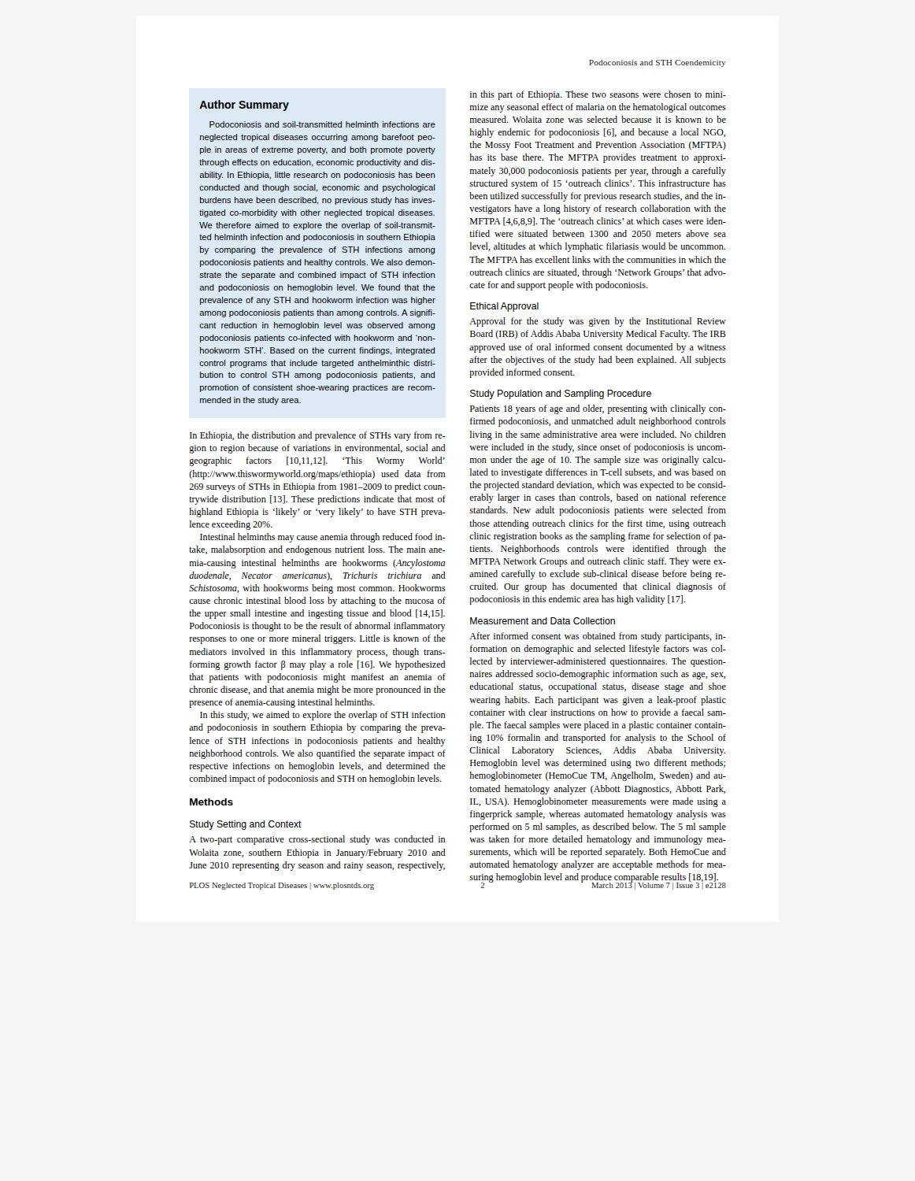Podoconiosis and STH Coendemicity
Author Summary
Podoconiosis and soil-transmitted helminth infections are neglected tropical diseases occurring among barefoot people in areas of extreme poverty, and both promote poverty through effects on education, economic productivity and disability. In Ethiopia, little research on podoconiosis has been conducted and though social, economic and psychological burdens have been described, no previous study has investigated co-morbidity with other neglected tropical diseases. We therefore aimed to explore the overlap of soil-transmitted helminth infection and podoconiosis in southern Ethiopia by comparing the prevalence of STH infections among podoconiosis patients and healthy controls. We also demonstrate the separate and combined impact of STH infection and podoconiosis on hemoglobin level. We found that the prevalence of any STH and hookworm infection was higher among podoconiosis patients than among controls. A significant reduction in hemoglobin level was observed among podoconiosis patients co-infected with hookworm and ‘non-hookworm STH’. Based on the current findings, integrated control programs that include targeted anthelminthic distribution to control STH among podoconiosis patients, and promotion of consistent shoe-wearing practices are recommended in the study area.
In Ethiopia, the distribution and prevalence of STHs vary from region to region because of variations in environmental, social and geographic factors [10,11,12]. ‘This Wormy World’ (http://www.thiswormyworld.org/maps/ethiopia) used data from 269 surveys of STHs in Ethiopia from 1981–2009 to predict countrywide distribution [13]. These predictions indicate that most of highland Ethiopia is ‘likely’ or ‘very likely’ to have STH prevalence exceeding 20%.
Intestinal helminths may cause anemia through reduced food intake, malabsorption and endogenous nutrient loss. The main anemia-causing intestinal helminths are hookworms (Ancylostoma duodenale, Necator americanus), Trichuris trichiura and Schistosoma, with hookworms being most common. Hookworms cause chronic intestinal blood loss by attaching to the mucosa of the upper small intestine and ingesting tissue and blood [14,15]. Podoconiosis is thought to be the result of abnormal inflammatory responses to one or more mineral triggers. Little is known of the mediators involved in this inflammatory process, though transforming growth factor β may play a role [16]. We hypothesized that patients with podoconiosis might manifest an anemia of chronic disease, and that anemia might be more pronounced in the presence of anemia-causing intestinal helminths.
In this study, we aimed to explore the overlap of STH infection and podoconiosis in southern Ethiopia by comparing the prevalence of STH infections in podoconiosis patients and healthy neighborhood controls. We also quantified the separate impact of respective infections on hemoglobin levels, and determined the combined impact of podoconiosis and STH on hemoglobin levels.
Methods
Study Setting and Context
A two-part comparative cross-sectional study was conducted in Wolaita zone, southern Ethiopia in January/February 2010 and June 2010 representing dry season and rainy season, respectively, in this part of Ethiopia. These two seasons were chosen to minimize any seasonal effect of malaria on the hematological outcomes measured. Wolaita zone was selected because it is known to be highly endemic for podoconiosis [6], and because a local NGO, the Mossy Foot Treatment and Prevention Association (MFTPA) has its base there. The MFTPA provides treatment to approximately 30,000 podoconiosis patients per year, through a carefully structured system of 15 ‘outreach clinics’. This infrastructure has been utilized successfully for previous research studies, and the investigators have a long history of research collaboration with the MFTPA [4,6,8,9]. The ‘outreach clinics’ at which cases were identified were situated between 1300 and 2050 meters above sea level, altitudes at which lymphatic filariasis would be uncommon. The MFTPA has excellent links with the communities in which the outreach clinics are situated, through ‘Network Groups’ that advocate for and support people with podoconiosis.
Ethical Approval
Approval for the study was given by the Institutional Review Board (IRB) of Addis Ababa University Medical Faculty. The IRB approved use of oral informed consent documented by a witness after the objectives of the study had been explained. All subjects provided informed consent.
Study Population and Sampling Procedure
Patients 18 years of age and older, presenting with clinically confirmed podoconiosis, and unmatched adult neighborhood controls living in the same administrative area were included. No children were included in the study, since onset of podoconiosis is uncommon under the age of 10. The sample size was originally calculated to investigate differences in T-cell subsets, and was based on the projected standard deviation, which was expected to be considerably larger in cases than controls, based on national reference standards. New adult podoconiosis patients were selected from those attending outreach clinics for the first time, using outreach clinic registration books as the sampling frame for selection of patients. Neighborhoods controls were identified through the MFTPA Network Groups and outreach clinic staff. They were examined carefully to exclude sub-clinical disease before being recruited. Our group has documented that clinical diagnosis of podoconiosis in this endemic area has high validity [17].
Measurement and Data Collection
After informed consent was obtained from study participants, information on demographic and selected lifestyle factors was collected by interviewer-administered questionnaires. The questionnaires addressed socio-demographic information such as age, sex, educational status, occupational status, disease stage and shoe wearing habits. Each participant was given a leak-proof plastic container with clear instructions on how to provide a faecal sample. The faecal samples were placed in a plastic container containing 10% formalin and transported for analysis to the School of Clinical Laboratory Sciences, Addis Ababa University. Hemoglobin level was determined using two different methods; hemoglobinometer (HemoCue TM, Angelholm, Sweden) and automated hematology analyzer (Abbott Diagnostics, Abbott Park, IL, USA). Hemoglobinometer measurements were made using a fingerprick sample, whereas automated hematology analysis was performed on 5 ml samples, as described below. The 5 ml sample was taken for more detailed hematology and immunology measurements, which will be reported separately. Both HemoCue and automated hematology analyzer are acceptable methods for measuring hemoglobin level and produce comparable results [18,19].
PLOS Neglected Tropical Diseases | www.plosntds.org
2
March 2013 | Volume 7 | Issue 3 | e2128